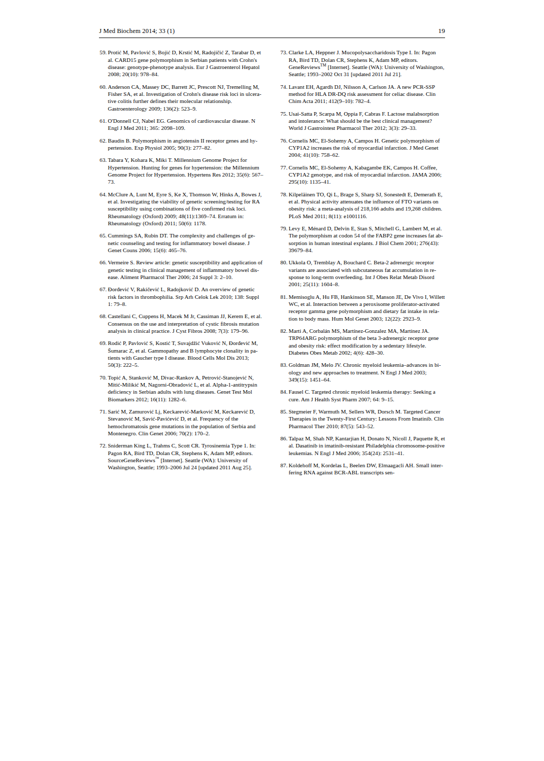J Med Biochem 2014; 33 (1) 19
59. Protić M, Pavlović S, Bojić D, Krstić M, Radojičić Z, Tarabar D, et al. CARD15 gene polymorphism in Serbian patients with Crohn's disease: genotype-phenotype analysis. Eur J Gastroenterol Hepatol 2008; 20(10): 978–84.
60. Anderson CA, Massey DC, Barrett JC, Prescott NJ, Tremelling M, Fisher SA, et al. Investigation of Crohn's disease risk loci in ulcerative colitis further defines their molecular relationship. Gastroenterology 2009; 136(2): 523–9.
61. O'Donnell CJ, Nabel EG. Genomics of cardiovascular disease. N Engl J Med 2011; 365: 2098–109.
62. Baudin B. Polymorphism in angiotensin II receptor genes and hypertension. Exp Physiol 2005; 90(3): 277–82.
63. Tabara Y, Kohara K, Miki T. Millennium Genome Project for Hypertension. Hunting for genes for hypertension: the Millennium Genome Project for Hypertension. Hypertens Res 2012; 35(6): 567–73.
64. McClure A, Lunt M, Eyre S, Ke X, Thomson W, Hinks A, Bowes J, et al. Investigating the viability of genetic screening/testing for RA susceptibility using combinations of five confirmed risk loci. Rheumatology (Oxford) 2009; 48(11):1369–74. Erratum in: Rheumatology (Oxford) 2011; 50(6): 1178.
65. Cummings SA, Rubin DT. The complexity and challenges of genetic counseling and testing for inflammatory bowel disease. J Genet Couns 2006; 15(6): 465–76.
66. Vermeire S. Review article: genetic susceptibility and application of genetic testing in clinical management of inflammatory bowel disease. Aliment Pharmacol Ther 2006; 24 Suppl 3: 2–10.
67. Đorđević V, Rakičević L, Radojković D. An overview of genetic risk factors in thrombophilia. Srp Arh Celok Lek 2010; 138: Suppl 1: 79–8.
68. Castellani C, Cuppens H, Macek M Jr, Cassiman JJ, Kerem E, et al. Consensus on the use and interpretation of cystic fibrosis mutation analysis in clinical practice. J Cyst Fibros 2008; 7(3): 179–96.
69. Rodić P, Pavlović S, Kostić T, Suvajdžić Vuković N, Đorđević M, Šumarac Z, et al. Gammopathy and B lymphocyte clonality in patients with Gaucher type I disease. Blood Cells Mol Dis 2013; 50(3): 222–5.
70. Topić A, Stanković M, Divac-Rankov A, Petrović-Stanojević N, Mitić-Milikić M, Nagorni-Obradović L, et al. Alpha-1-antitrypsin deficiency in Serbian adults with lung diseases. Genet Test Mol Biomarkers 2012; 16(11): 1282–6.
71. Sarić M, Zamurović Lj, Keckarević-Marković M, Keckarević D, Stevanović M, Savić-Pavićević D, et al. Frequency of the hemochromatosis gene mutations in the population of Serbia and Montenegro. Clin Genet 2006; 70(2): 170–2.
72. Sniderman King L, Trahms C, Scott CR. Tyrosinemia Type 1. In: Pagon RA, Bird TD, Dolan CR, Stephens K, Adam MP, editors. SourceGeneReviews™ [Internet]. Seattle (WA): University of Washington, Seattle; 1993–2006 Jul 24 [updated 2011 Aug 25].
73. Clarke LA, Heppner J. Mucopolysaccharidosis Type I. In: Pagon RA, Bird TD, Dolan CR, Stephens K, Adam MP, editors. GeneReviewsTM [Internet]. Seattle (WA): University of Washington, Seattle; 1993–2002 Oct 31 [updated 2011 Jul 21].
74. Lavant EH, Agardh DJ, Nilsson A, Carlson JA. A new PCR-SSP method for HLA DR-DQ risk assessment for celiac disease. Clin Chim Acta 2011; 412(9–10): 782–4.
75. Usai-Satta P, Scarpa M, Oppia F, Cabras F. Lactose malabsorption and intolerance: What should be the best clinical management? World J Gastrointest Pharmacol Ther 2012; 3(3): 29–33.
76. Cornelis MC, El-Sohemy A, Campos H. Genetic polymorphism of CYP1A2 increases the risk of myocardial infarction. J Med Genet 2004; 41(10): 758–62.
77. Cornelis MC, El-Sohemy A, Kabagambe EK, Campos H. Coffee, CYP1A2 genotype, and risk of myocardial infarction. JAMA 2006; 295(10): 1135–41.
78. Kilpeläinen TO, Qi L, Brage S, Sharp SJ, Sonestedt E, Demerath E, et al. Physical activity attenuates the influence of FTO variants on obesity risk: a meta-analysis of 218,166 adults and 19,268 children. PLoS Med 2011; 8(11): e1001116.
79. Levy E, Ménard D, Delvin E, Stan S, Mitchell G, Lambert M, et al. The polymorphism at codon 54 of the FABP2 gene increases fat absorption in human intestinal explants. J Biol Chem 2001; 276(43): 39679–84.
80. Ukkola O, Tremblay A, Bouchard C. Beta-2 adrenergic receptor variants are associated with subcutaneous fat accumulation in response to long-term overfeeding. Int J Obes Relat Metab Disord 2001; 25(11): 1604–8.
81. Memisoglu A, Hu FB, Hankinson SE, Manson JE, De Vivo I, Willett WC, et al. Interaction between a peroxisome proliferator-activated receptor gamma gene polymorphism and dietary fat intake in relation to body mass. Hum Mol Genet 2003; 12(22): 2923–9.
82. Marti A, Corbalán MS, Martínez-Gonzalez MA, Martinez JA. TRP64ARG polymorphism of the beta 3-adrenergic receptor gene and obesity risk: effect modification by a sedentary lifestyle. Diabetes Obes Metab 2002; 4(6): 428–30.
83. Goldman JM, Melo JV. Chronic myeloid leukemia–advances in biology and new approaches to treatment. N Engl J Med 2003; 349(15): 1451–64.
84. Fausel C. Targeted chronic myeloid leukemia therapy: Seeking a cure. Am J Health Syst Pharm 2007; 64: 9–15.
85. Stegmeier F, Warmuth M, Sellers WR, Dorsch M. Targeted Cancer Therapies in the Twenty-First Century: Lessons From Imatinib. Clin Pharmacol Ther 2010; 87(5): 543–52.
86. Talpaz M, Shah NP, Kantarjian H, Donato N, Nicoll J, Paquette R, et al. Dasatinib in imatinib-resistant Philadelphia chromosome-positive leukemias. N Engl J Med 2006; 354(24): 2531–41.
87. Koldehoff M, Kordelas L, Beelen DW, Elmaagacli AH. Small interfering RNA against BCR-ABL transcripts sen-